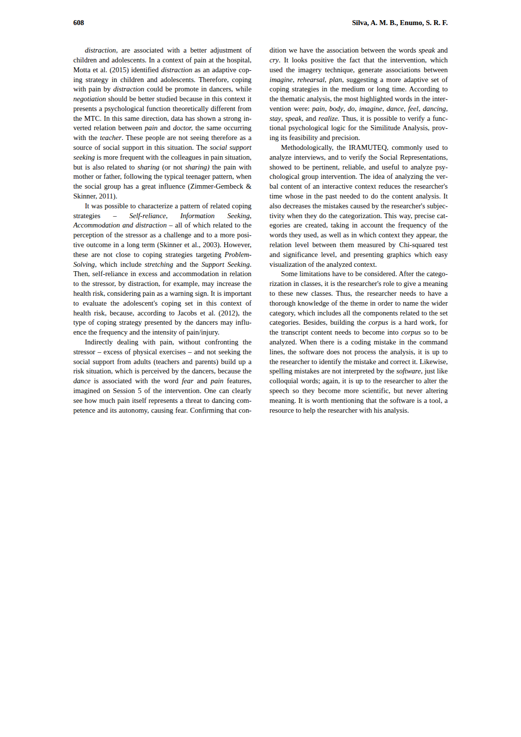608 Silva, A. M. B., Enumo, S. R. F.
distraction, are associated with a better adjustment of children and adolescents. In a context of pain at the hospital, Motta et al. (2015) identified distraction as an adaptive coping strategy in children and adolescents. Therefore, coping with pain by distraction could be promote in dancers, while negotiation should be better studied because in this context it presents a psychological function theoretically different from the MTC. In this same direction, data has shown a strong inverted relation between pain and doctor, the same occurring with the teacher. These people are not seeing therefore as a source of social support in this situation. The social support seeking is more frequent with the colleagues in pain situation, but is also related to sharing (or not sharing) the pain with mother or father, following the typical teenager pattern, when the social group has a great influence (Zimmer-Gembeck & Skinner, 2011).
It was possible to characterize a pattern of related coping strategies – Self-reliance, Information Seeking, Accommodation and distraction – all of which related to the perception of the stressor as a challenge and to a more positive outcome in a long term (Skinner et al., 2003). However, these are not close to coping strategies targeting Problem-Solving, which include stretching and the Support Seeking. Then, self-reliance in excess and accommodation in relation to the stressor, by distraction, for example, may increase the health risk, considering pain as a warning sign. It is important to evaluate the adolescent's coping set in this context of health risk, because, according to Jacobs et al. (2012), the type of coping strategy presented by the dancers may influence the frequency and the intensity of pain/injury.
Indirectly dealing with pain, without confronting the stressor – excess of physical exercises – and not seeking the social support from adults (teachers and parents) build up a risk situation, which is perceived by the dancers, because the dance is associated with the word fear and pain features, imagined on Session 5 of the intervention. One can clearly see how much pain itself represents a threat to dancing competence and its autonomy, causing fear. Confirming that condition we have the association between the words speak and cry. It looks positive the fact that the intervention, which used the imagery technique, generate associations between imagine, rehearsal, plan, suggesting a more adaptive set of coping strategies in the medium or long time. According to the thematic analysis, the most highlighted words in the intervention were: pain, body, do, imagine, dance, feel, dancing, stay, speak, and realize. Thus, it is possible to verify a functional psychological logic for the Similitude Analysis, proving its feasibility and precision.
Methodologically, the IRAMUTEQ, commonly used to analyze interviews, and to verify the Social Representations, showed to be pertinent, reliable, and useful to analyze psychological group intervention. The idea of analyzing the verbal content of an interactive context reduces the researcher's time whose in the past needed to do the content analysis. It also decreases the mistakes caused by the researcher's subjectivity when they do the categorization. This way, precise categories are created, taking in account the frequency of the words they used, as well as in which context they appear, the relation level between them measured by Chi-squared test and significance level, and presenting graphics which easy visualization of the analyzed context.
Some limitations have to be considered. After the categorization in classes, it is the researcher's role to give a meaning to these new classes. Thus, the researcher needs to have a thorough knowledge of the theme in order to name the wider category, which includes all the components related to the set categories. Besides, building the corpus is a hard work, for the transcript content needs to become into corpus so to be analyzed. When there is a coding mistake in the command lines, the software does not process the analysis, it is up to the researcher to identify the mistake and correct it. Likewise, spelling mistakes are not interpreted by the software, just like colloquial words; again, it is up to the researcher to alter the speech so they become more scientific, but never altering meaning. It is worth mentioning that the software is a tool, a resource to help the researcher with his analysis.